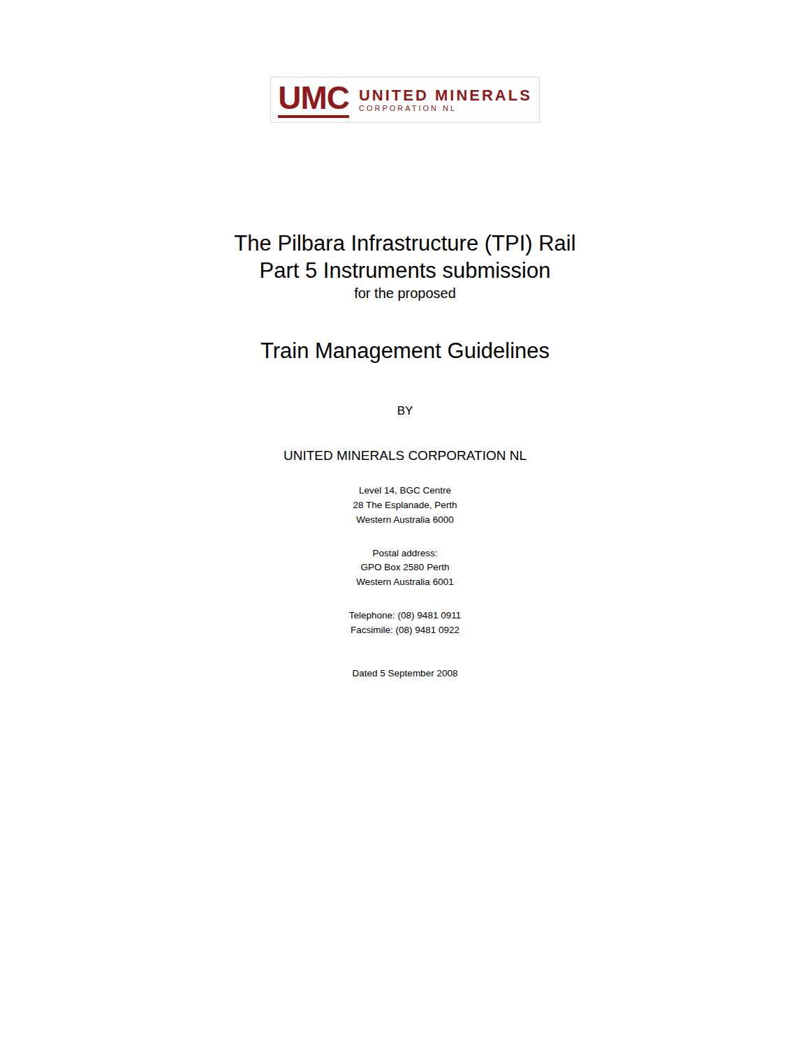UMC
UNITED MINERALS
CORPORATION NL
The Pilbara Infrastructure (TPI) Rail
Part 5 Instruments submission
for the proposed
Train Management Guidelines
BY
UNITED MINERALS CORPORATION NL
Level 14, BGC Centre
28 The Esplanade, Perth
Western Australia 6000
Postal address:
GPO Box 2580 Perth
Western Australia 6001
Telephone: (08) 9481 0911
Facsimile: (08) 9481 0922
Dated 5 September 2008